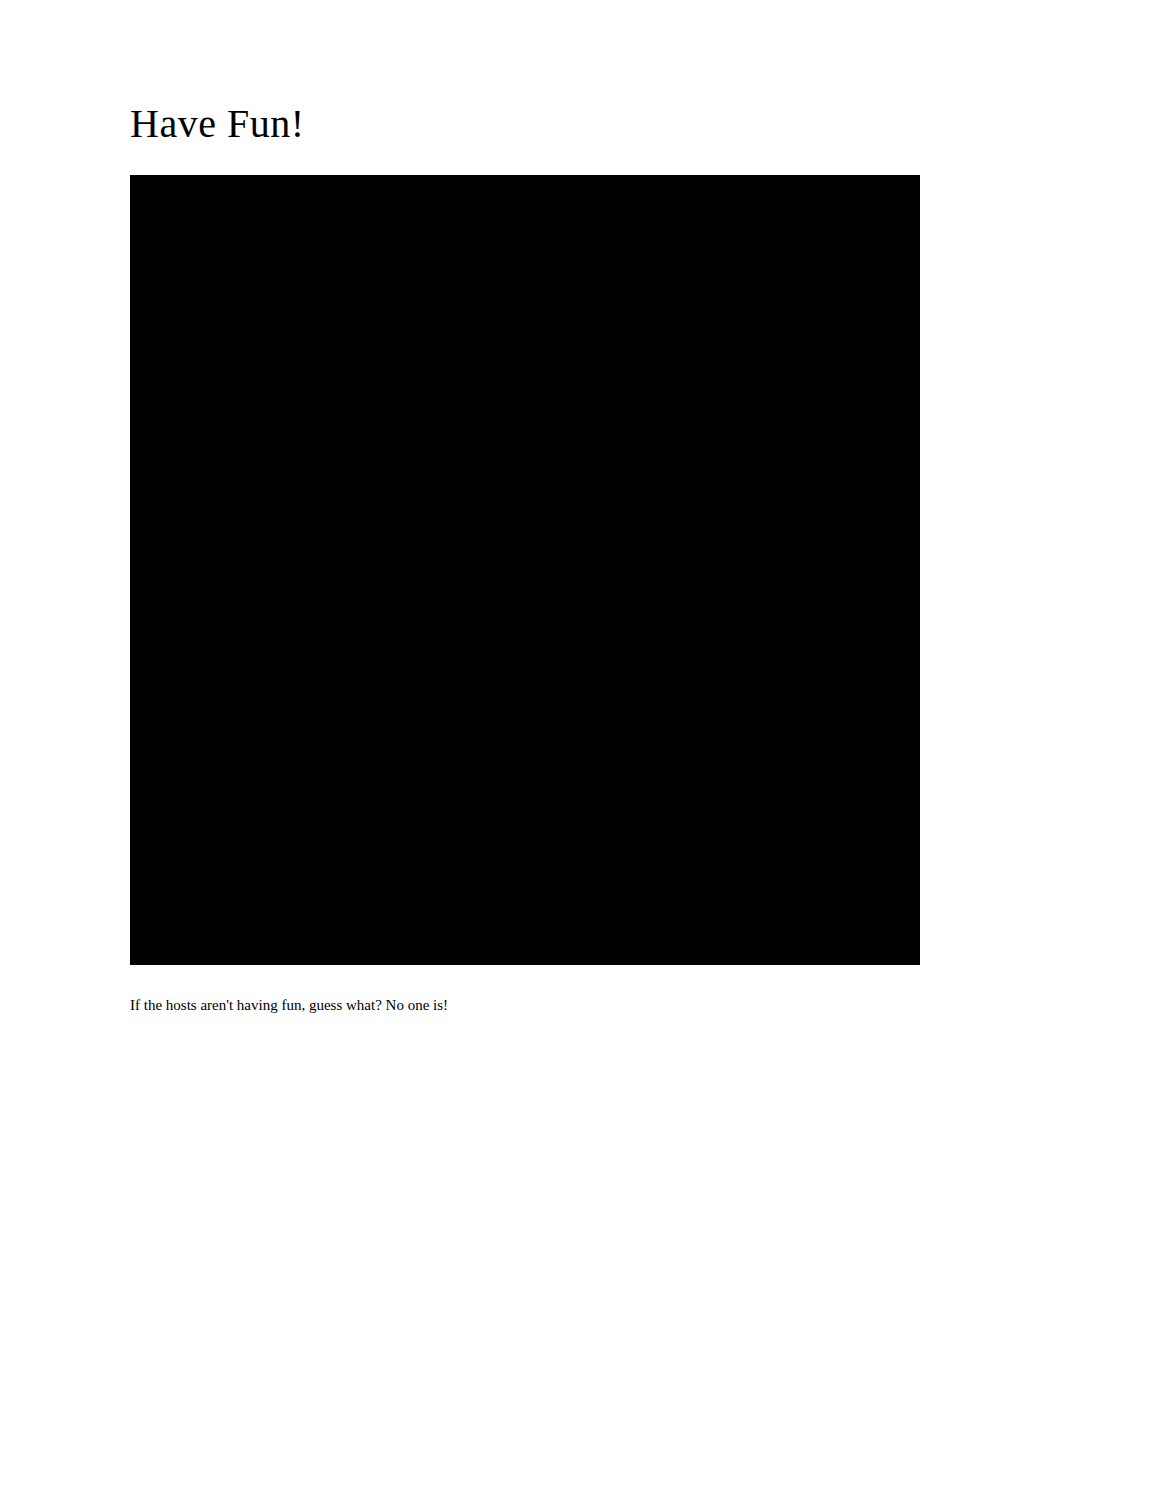Have Fun!
If the hosts aren't having fun, guess what? No one is!